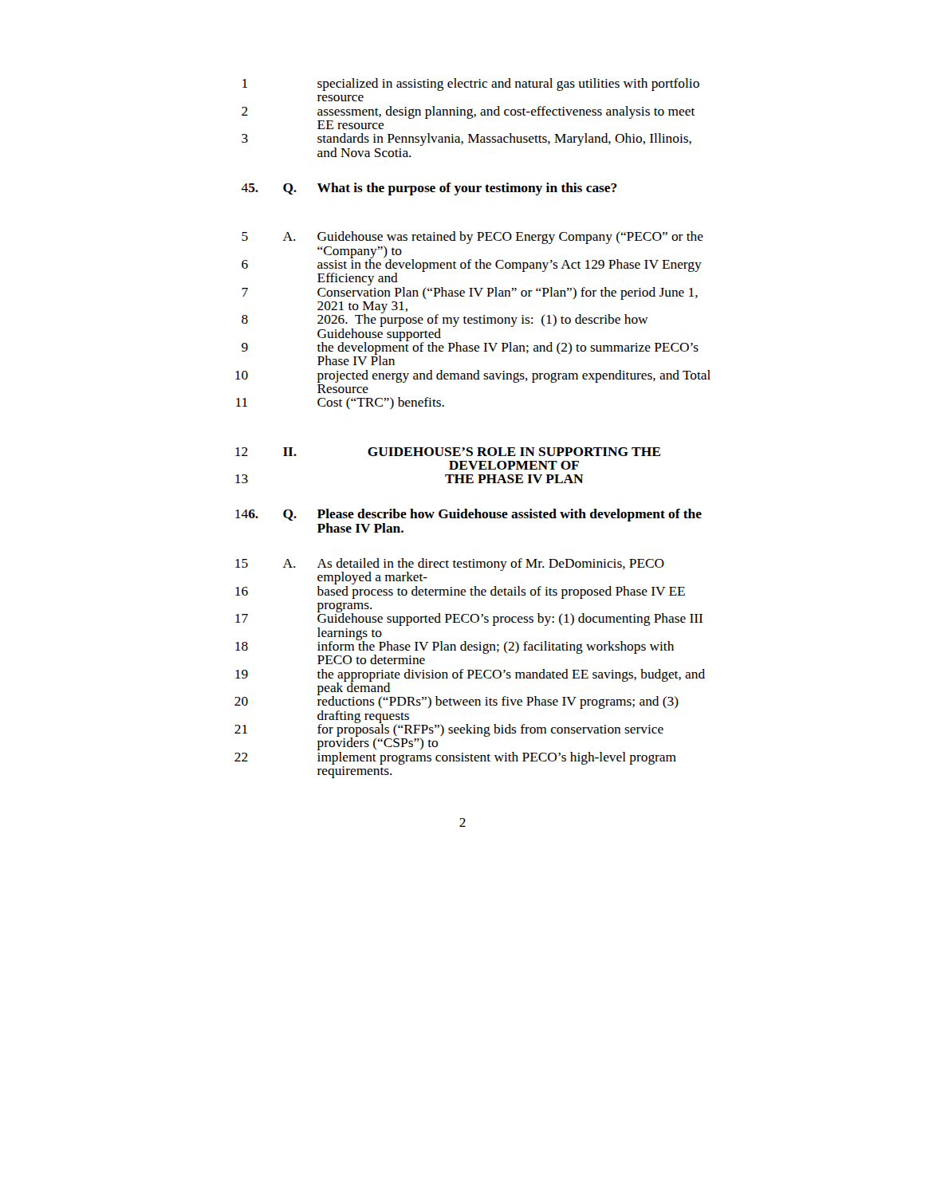| 1 | | | specialized in assisting electric and natural gas utilities with portfolio resource |
| 2 | | | assessment, design planning, and cost-effectiveness analysis to meet EE resource |
| 3 | | | standards in Pennsylvania, Massachusetts, Maryland, Ohio, Illinois, and Nova Scotia. |
| 4 | 5. | Q. | What is the purpose of your testimony in this case? |
| 5 | | A. | Guidehouse was retained by PECO Energy Company (“PECO” or the “Company”) to |
| 6 | | | assist in the development of the Company’s Act 129 Phase IV Energy Efficiency and |
| 7 | | | Conservation Plan (“Phase IV Plan” or “Plan”) for the period June 1, 2021 to May 31, |
| 8 | | | 2026. The purpose of my testimony is: (1) to describe how Guidehouse supported |
| 9 | | | the development of the Phase IV Plan; and (2) to summarize PECO’s Phase IV Plan |
| 10 | | | projected energy and demand savings, program expenditures, and Total Resource |
| 11 | | | Cost (“TRC”) benefits. |
| 12 | | II. | Guidehouse’s Role in Supporting the Development of |
| 13 | | | the Phase IV Plan |
| 14 | 6. | Q. | Please describe how Guidehouse assisted with development of the Phase IV Plan. |
| 15 | | A. | As detailed in the direct testimony of Mr. DeDominicis, PECO employed a market- |
| 16 | | | based process to determine the details of its proposed Phase IV EE programs. |
| 17 | | | Guidehouse supported PECO’s process by: (1) documenting Phase III learnings to |
| 18 | | | inform the Phase IV Plan design; (2) facilitating workshops with PECO to determine |
| 19 | | | the appropriate division of PECO’s mandated EE savings, budget, and peak demand |
| 20 | | | reductions (“PDRs”) between its five Phase IV programs; and (3) drafting requests |
| 21 | | | for proposals (“RFPs”) seeking bids from conservation service providers (“CSPs”) to |
| 22 | | | implement programs consistent with PECO’s high-level program requirements. |
2